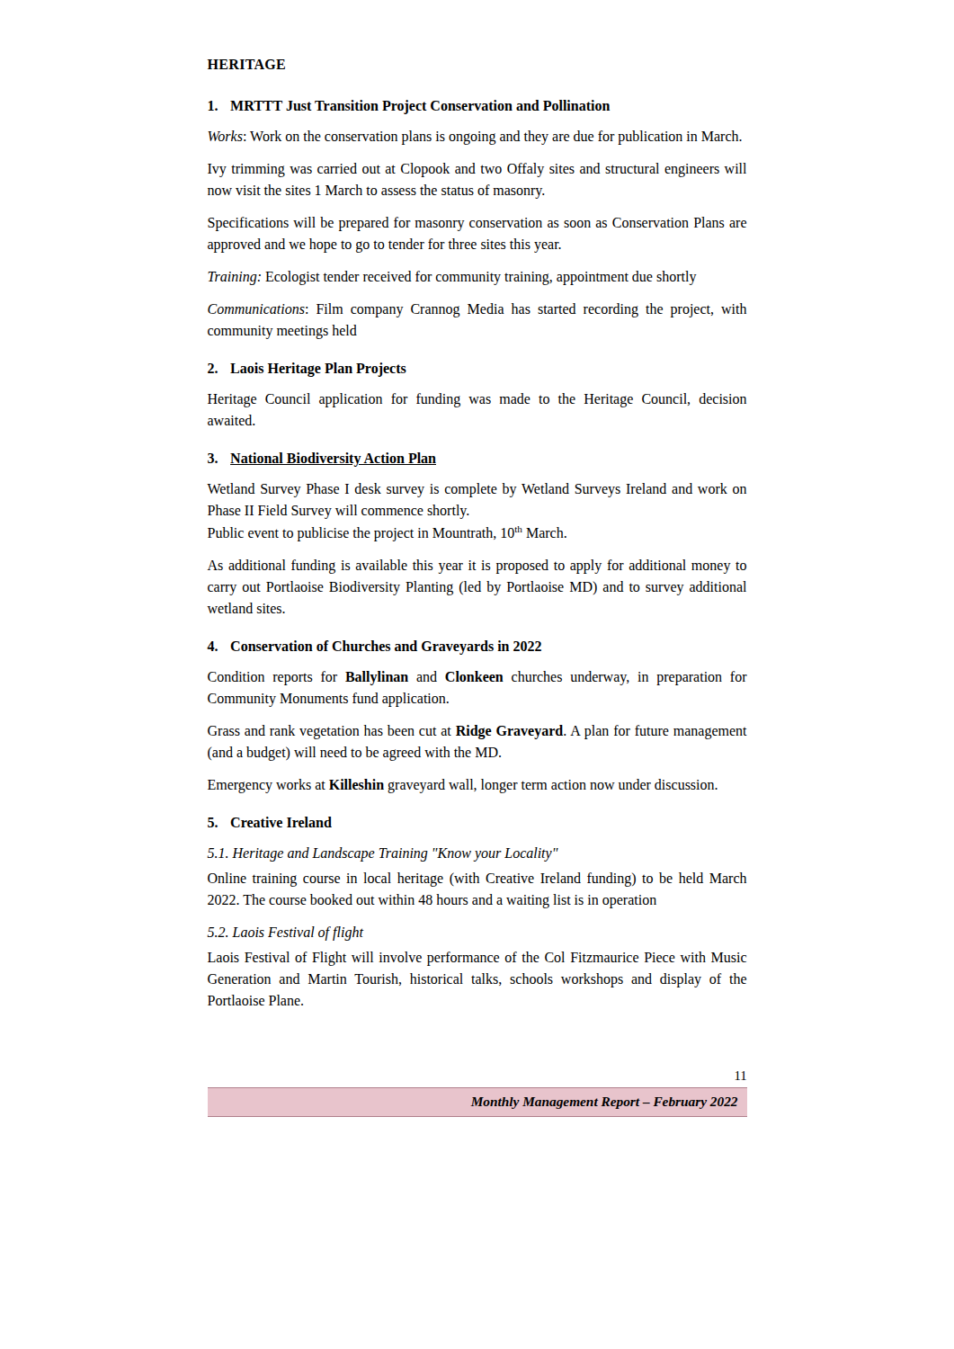HERITAGE
MRTTT Just Transition Project Conservation and Pollination
Works: Work on the conservation plans is ongoing and they are due for publication in March.
Ivy trimming was carried out at Clopook and two Offaly sites and structural engineers will now visit the sites 1 March to assess the status of masonry.
Specifications will be prepared for masonry conservation as soon as Conservation Plans are approved and we hope to go to tender for three sites this year.
Training: Ecologist tender received for community training, appointment due shortly
Communications: Film company Crannog Media has started recording the project, with community meetings held
Laois Heritage Plan Projects
Heritage Council application for funding was made to the Heritage Council, decision awaited.
National Biodiversity Action Plan
Wetland Survey Phase I desk survey is complete by Wetland Surveys Ireland and work on Phase II Field Survey will commence shortly.
Public event to publicise the project in Mountrath, 10th March.
As additional funding is available this year it is proposed to apply for additional money to carry out Portlaoise Biodiversity Planting (led by Portlaoise MD) and to survey additional wetland sites.
Conservation of Churches and Graveyards in 2022
Condition reports for Ballylinan and Clonkeen churches underway, in preparation for Community Monuments fund application.
Grass and rank vegetation has been cut at Ridge Graveyard. A plan for future management (and a budget) will need to be agreed with the MD.
Emergency works at Killeshin graveyard wall, longer term action now under discussion.
Creative Ireland
5.1. Heritage and Landscape Training "Know your Locality"
Online training course in local heritage (with Creative Ireland funding) to be held March 2022. The course booked out within 48 hours and a waiting list is in operation
5.2. Laois Festival of flight
Laois Festival of Flight will involve performance of the Col Fitzmaurice Piece with Music Generation and Martin Tourish, historical talks, schools workshops and display of the Portlaoise Plane.
11
Monthly Management Report – February 2022